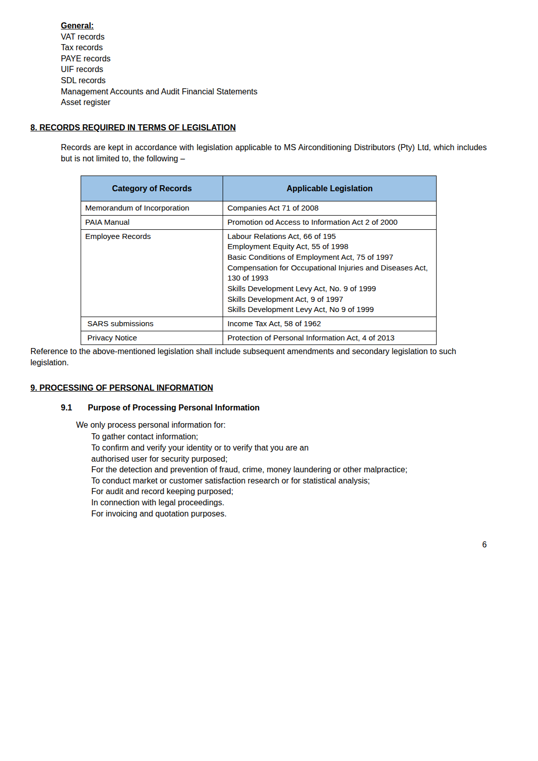General:
VAT records
Tax records
PAYE records
UIF records
SDL records
Management Accounts and Audit Financial Statements
Asset register
8. RECORDS REQUIRED IN TERMS OF LEGISLATION
Records are kept in accordance with legislation applicable to MS Airconditioning Distributors (Pty) Ltd, which includes but is not limited to, the following –
| Category of Records | Applicable Legislation |
| --- | --- |
| Memorandum of Incorporation | Companies Act 71 of 2008 |
| PAIA Manual | Promotion od Access to Information Act 2 of 2000 |
| Employee Records | Labour Relations Act, 66 of 195 Employment Equity Act, 55 of 1998 Basic Conditions of Employment Act, 75 of 1997 Compensation for Occupational Injuries and Diseases Act, 130 of 1993 Skills Development Levy Act, No. 9 of 1999 Skills Development Act, 9 of 1997 Skills Development Levy Act, No 9 of 1999 |
| SARS submissions | Income Tax Act, 58 of 1962 |
| Privacy Notice | Protection of Personal Information Act, 4 of 2013 |
Reference to the above-mentioned legislation shall include subsequent amendments and secondary legislation to such legislation.
9. PROCESSING OF PERSONAL INFORMATION
9.1 Purpose of Processing Personal Information
We only process personal information for:
To gather contact information;
To confirm and verify your identity or to verify that you are an
authorised user for security purposed;
For the detection and prevention of fraud, crime, money laundering or other malpractice;
To conduct market or customer satisfaction research or for statistical analysis;
For audit and record keeping purposed;
In connection with legal proceedings.
For invoicing and quotation purposes.
6